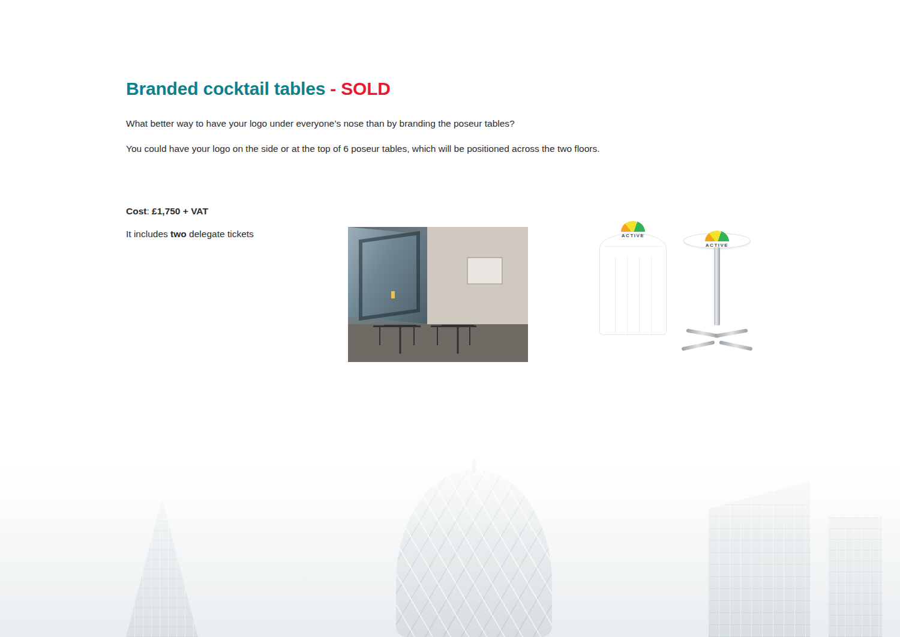Branded cocktail tables - SOLD
What better way to have your logo under everyone’s nose than by branding the poseur tables?
You could have your logo on the side or at the top of 6 poseur tables, which will be positioned across the two floors.
Cost: £1,750 + VAT
It includes two delegate tickets
ACTIVE
ACTIVE